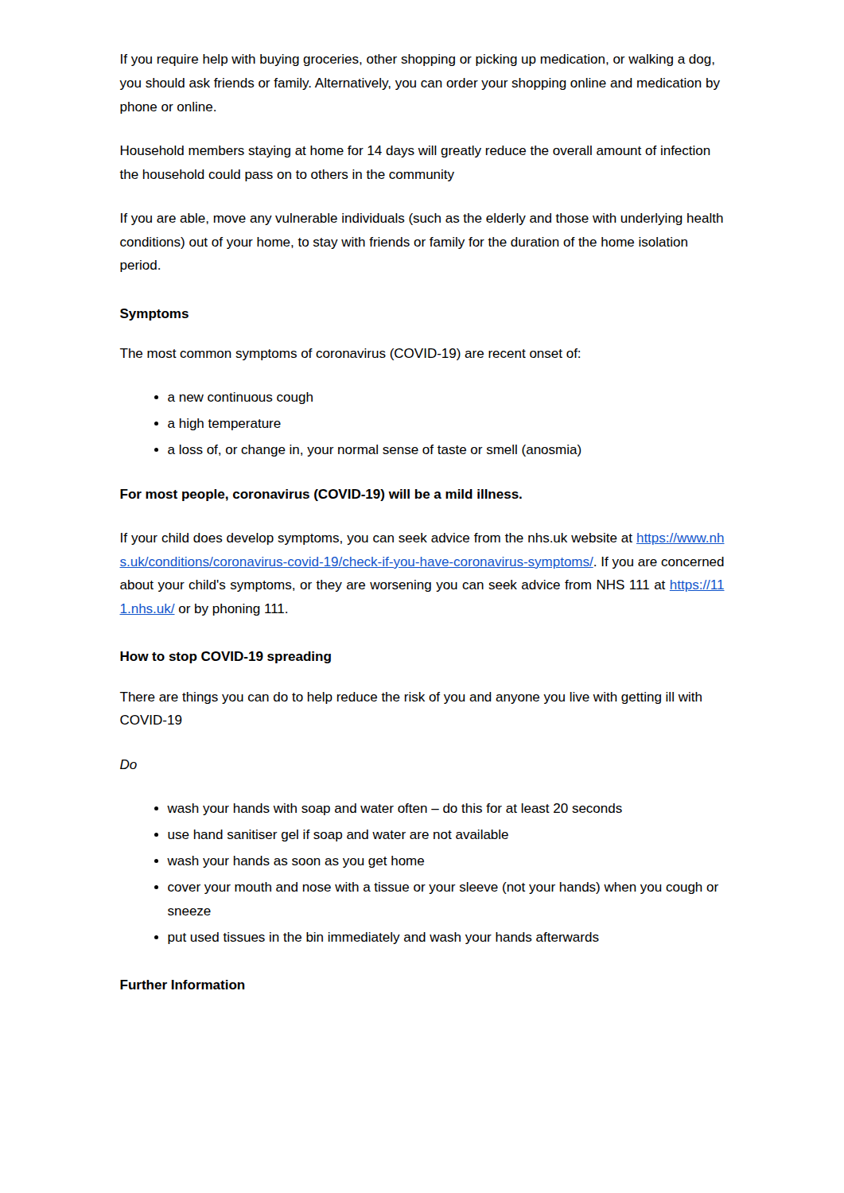If you require help with buying groceries, other shopping or picking up medication, or walking a dog, you should ask friends or family. Alternatively, you can order your shopping online and medication by phone or online.
Household members staying at home for 14 days will greatly reduce the overall amount of infection the household could pass on to others in the community
If you are able, move any vulnerable individuals (such as the elderly and those with underlying health conditions) out of your home, to stay with friends or family for the duration of the home isolation period.
Symptoms
The most common symptoms of coronavirus (COVID-19) are recent onset of:
a new continuous cough
a high temperature
a loss of, or change in, your normal sense of taste or smell (anosmia)
For most people, coronavirus (COVID-19) will be a mild illness.
If your child does develop symptoms, you can seek advice from the nhs.uk website at https://www.nhs.uk/conditions/coronavirus-covid-19/check-if-you-have-coronavirus-symptoms/. If you are concerned about your child's symptoms, or they are worsening you can seek advice from NHS 111 at https://111.nhs.uk/ or by phoning 111.
How to stop COVID-19 spreading
There are things you can do to help reduce the risk of you and anyone you live with getting ill with COVID-19
Do
wash your hands with soap and water often – do this for at least 20 seconds
use hand sanitiser gel if soap and water are not available
wash your hands as soon as you get home
cover your mouth and nose with a tissue or your sleeve (not your hands) when you cough or sneeze
put used tissues in the bin immediately and wash your hands afterwards
Further Information